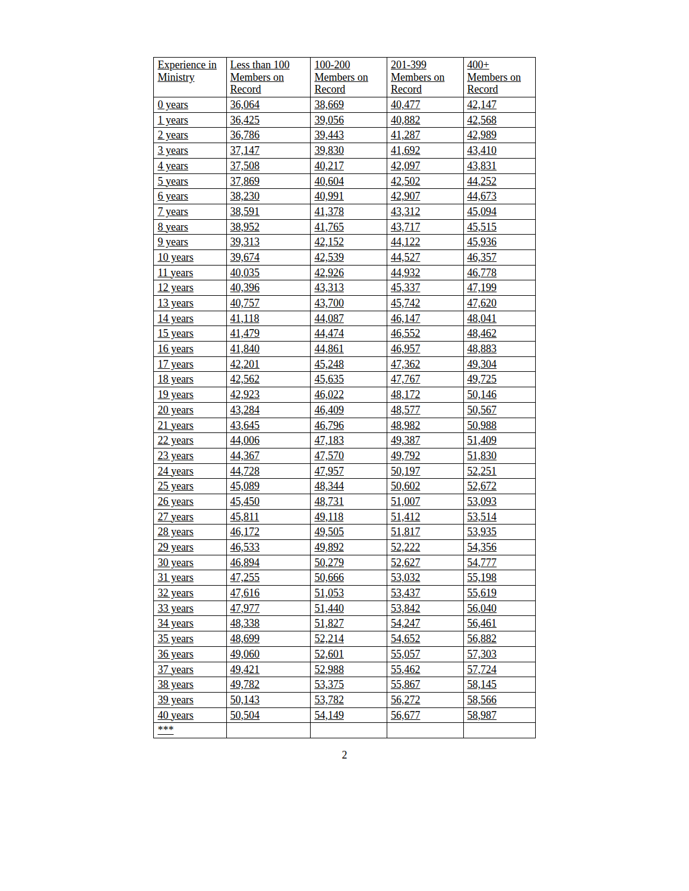| Experience in Ministry | Less than 100 Members on Record | 100-200 Members on Record | 201-399 Members on Record | 400+ Members on Record |
| --- | --- | --- | --- | --- |
| 0 years | 36,064 | 38,669 | 40,477 | 42,147 |
| 1 years | 36,425 | 39,056 | 40,882 | 42,568 |
| 2 years | 36,786 | 39,443 | 41,287 | 42,989 |
| 3 years | 37,147 | 39,830 | 41,692 | 43,410 |
| 4 years | 37,508 | 40,217 | 42,097 | 43,831 |
| 5 years | 37,869 | 40,604 | 42,502 | 44,252 |
| 6 years | 38,230 | 40,991 | 42,907 | 44,673 |
| 7 years | 38,591 | 41,378 | 43,312 | 45,094 |
| 8 years | 38,952 | 41,765 | 43,717 | 45,515 |
| 9 years | 39,313 | 42,152 | 44,122 | 45,936 |
| 10 years | 39,674 | 42,539 | 44,527 | 46,357 |
| 11 years | 40,035 | 42,926 | 44,932 | 46,778 |
| 12 years | 40,396 | 43,313 | 45,337 | 47,199 |
| 13 years | 40,757 | 43,700 | 45,742 | 47,620 |
| 14 years | 41,118 | 44,087 | 46,147 | 48,041 |
| 15 years | 41,479 | 44,474 | 46,552 | 48,462 |
| 16 years | 41,840 | 44,861 | 46,957 | 48,883 |
| 17 years | 42,201 | 45,248 | 47,362 | 49,304 |
| 18 years | 42,562 | 45,635 | 47,767 | 49,725 |
| 19 years | 42,923 | 46,022 | 48,172 | 50,146 |
| 20 years | 43,284 | 46,409 | 48,577 | 50,567 |
| 21 years | 43,645 | 46,796 | 48,982 | 50,988 |
| 22 years | 44,006 | 47,183 | 49,387 | 51,409 |
| 23 years | 44,367 | 47,570 | 49,792 | 51,830 |
| 24 years | 44,728 | 47,957 | 50,197 | 52,251 |
| 25 years | 45,089 | 48,344 | 50,602 | 52,672 |
| 26 years | 45,450 | 48,731 | 51,007 | 53,093 |
| 27 years | 45,811 | 49,118 | 51,412 | 53,514 |
| 28 years | 46,172 | 49,505 | 51,817 | 53,935 |
| 29 years | 46,533 | 49,892 | 52,222 | 54,356 |
| 30 years | 46,894 | 50,279 | 52,627 | 54,777 |
| 31 years | 47,255 | 50,666 | 53,032 | 55,198 |
| 32 years | 47,616 | 51,053 | 53,437 | 55,619 |
| 33 years | 47,977 | 51,440 | 53,842 | 56,040 |
| 34 years | 48,338 | 51,827 | 54,247 | 56,461 |
| 35 years | 48,699 | 52,214 | 54,652 | 56,882 |
| 36 years | 49,060 | 52,601 | 55,057 | 57,303 |
| 37 years | 49,421 | 52,988 | 55,462 | 57,724 |
| 38 years | 49,782 | 53,375 | 55,867 | 58,145 |
| 39 years | 50,143 | 53,782 | 56,272 | 58,566 |
| 40 years | 50,504 | 54,149 | 56,677 | 58,987 |
| *** | | | | |
2